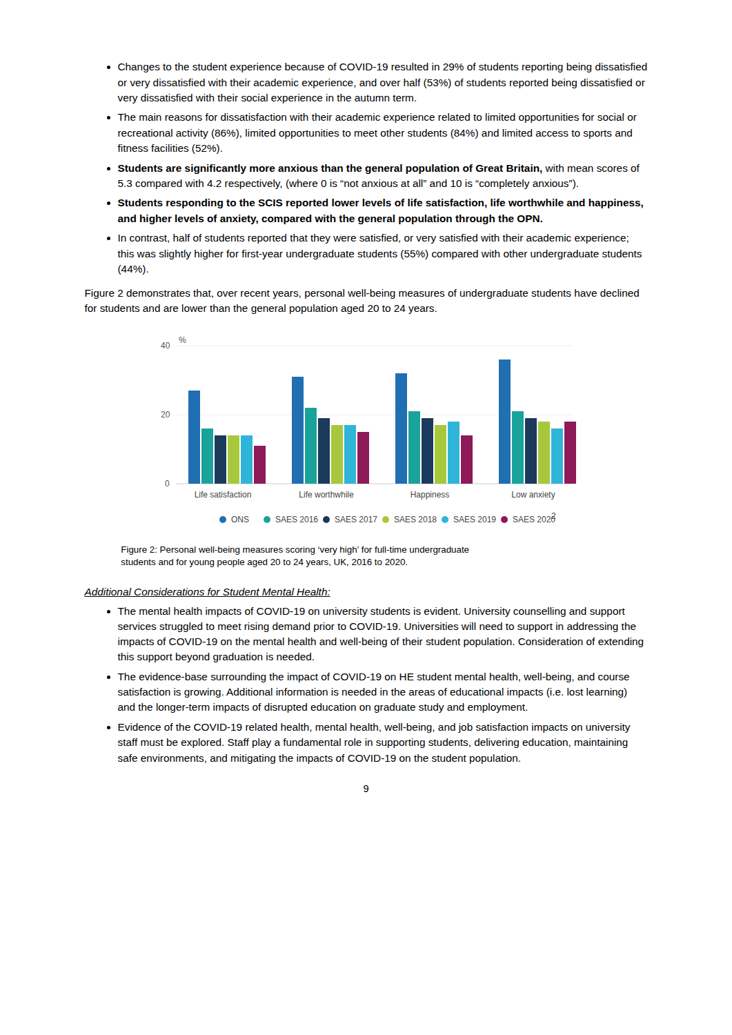Changes to the student experience because of COVID-19 resulted in 29% of students reporting being dissatisfied or very dissatisfied with their academic experience, and over half (53%) of students reported being dissatisfied or very dissatisfied with their social experience in the autumn term.
The main reasons for dissatisfaction with their academic experience related to limited opportunities for social or recreational activity (86%), limited opportunities to meet other students (84%) and limited access to sports and fitness facilities (52%).
Students are significantly more anxious than the general population of Great Britain, with mean scores of 5.3 compared with 4.2 respectively, (where 0 is “not anxious at all” and 10 is “completely anxious”).
Students responding to the SCIS reported lower levels of life satisfaction, life worthwhile and happiness, and higher levels of anxiety, compared with the general population through the OPN.
In contrast, half of students reported that they were satisfied, or very satisfied with their academic experience; this was slightly higher for first-year undergraduate students (55%) compared with other undergraduate students (44%).
Figure 2 demonstrates that, over recent years, personal well-being measures of undergraduate students have declined for students and are lower than the general population aged 20 to 24 years.
% 40 20 0 Group 1: Life satisfaction (ONS 27, 2016 16, 2017 14, 2018 14, 2019 14, 2020 11) Life satisfaction Life worthwhile Happiness Low anxiety ONS SAES 2016 SAES 2017 SAES 2018 SAES 2019 SAES 2020 2
Figure 2: Personal well-being measures scoring ‘very high’ for full-time undergraduate students and for young people aged 20 to 24 years, UK, 2016 to 2020.
Additional Considerations for Student Mental Health:
The mental health impacts of COVID-19 on university students is evident. University counselling and support services struggled to meet rising demand prior to COVID-19. Universities will need to support in addressing the impacts of COVID-19 on the mental health and well-being of their student population. Consideration of extending this support beyond graduation is needed.
The evidence-base surrounding the impact of COVID-19 on HE student mental health, well-being, and course satisfaction is growing. Additional information is needed in the areas of educational impacts (i.e. lost learning) and the longer-term impacts of disrupted education on graduate study and employment.
Evidence of the COVID-19 related health, mental health, well-being, and job satisfaction impacts on university staff must be explored. Staff play a fundamental role in supporting students, delivering education, maintaining safe environments, and mitigating the impacts of COVID-19 on the student population.
9